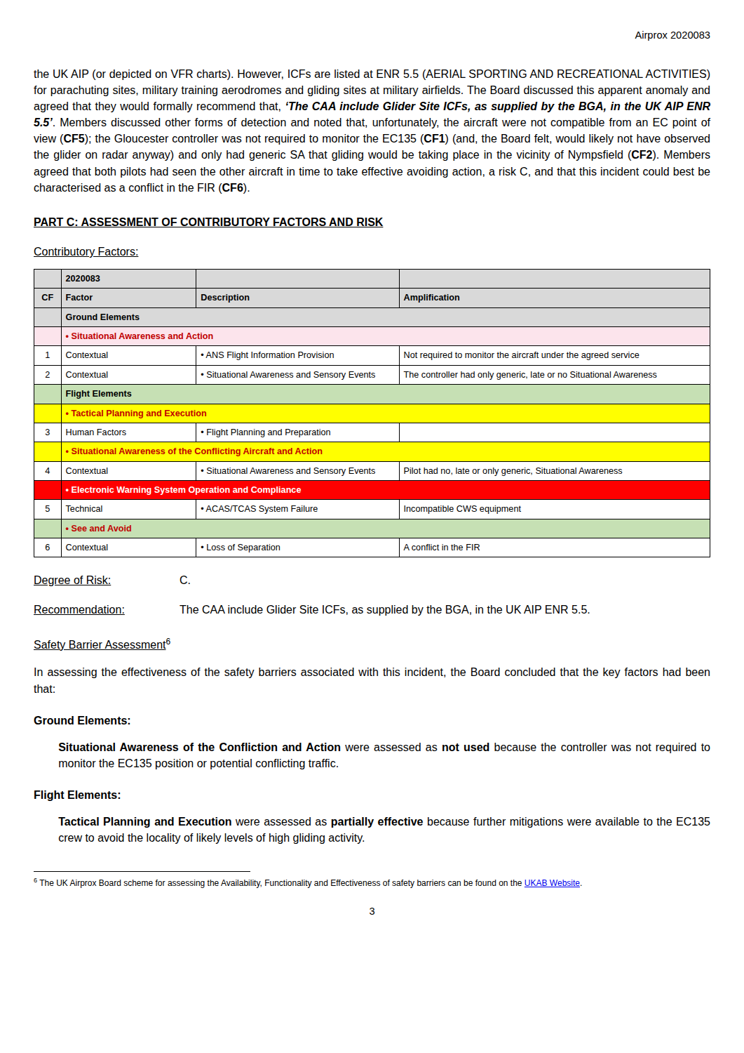Airprox 2020083
the UK AIP (or depicted on VFR charts). However, ICFs are listed at ENR 5.5 (AERIAL SPORTING AND RECREATIONAL ACTIVITIES) for parachuting sites, military training aerodromes and gliding sites at military airfields. The Board discussed this apparent anomaly and agreed that they would formally recommend that, ‘The CAA include Glider Site ICFs, as supplied by the BGA, in the UK AIP ENR 5.5’. Members discussed other forms of detection and noted that, unfortunately, the aircraft were not compatible from an EC point of view (CF5); the Gloucester controller was not required to monitor the EC135 (CF1) (and, the Board felt, would likely not have observed the glider on radar anyway) and only had generic SA that gliding would be taking place in the vicinity of Nympsfield (CF2). Members agreed that both pilots had seen the other aircraft in time to take effective avoiding action, a risk C, and that this incident could best be characterised as a conflict in the FIR (CF6).
PART C: ASSESSMENT OF CONTRIBUTORY FACTORS AND RISK
Contributory Factors:
| | 2020083 | | |
| CF | Factor | Description | Amplification |
| | Ground Elements |
| | • Situational Awareness and Action |
| 1 | Contextual | • ANS Flight Information Provision | Not required to monitor the aircraft under the agreed service |
| 2 | Contextual | • Situational Awareness and Sensory Events | The controller had only generic, late or no Situational Awareness |
| | Flight Elements |
| | • Tactical Planning and Execution |
| 3 | Human Factors | • Flight Planning and Preparation | |
| | • Situational Awareness of the Conflicting Aircraft and Action |
| 4 | Contextual | • Situational Awareness and Sensory Events | Pilot had no, late or only generic, Situational Awareness |
| | • Electronic Warning System Operation and Compliance |
| 5 | Technical | • ACAS/TCAS System Failure | Incompatible CWS equipment |
| | • See and Avoid |
| 6 | Contextual | • Loss of Separation | A conflict in the FIR |
Degree of Risk: C.
Recommendation: The CAA include Glider Site ICFs, as supplied by the BGA, in the UK AIP ENR 5.5.
Safety Barrier Assessment6
In assessing the effectiveness of the safety barriers associated with this incident, the Board concluded that the key factors had been that:
Ground Elements:
Situational Awareness of the Confliction and Action were assessed as not used because the controller was not required to monitor the EC135 position or potential conflicting traffic.
Flight Elements:
Tactical Planning and Execution were assessed as partially effective because further mitigations were available to the EC135 crew to avoid the locality of likely levels of high gliding activity.
6 The UK Airprox Board scheme for assessing the Availability, Functionality and Effectiveness of safety barriers can be found on the UKAB Website.
3